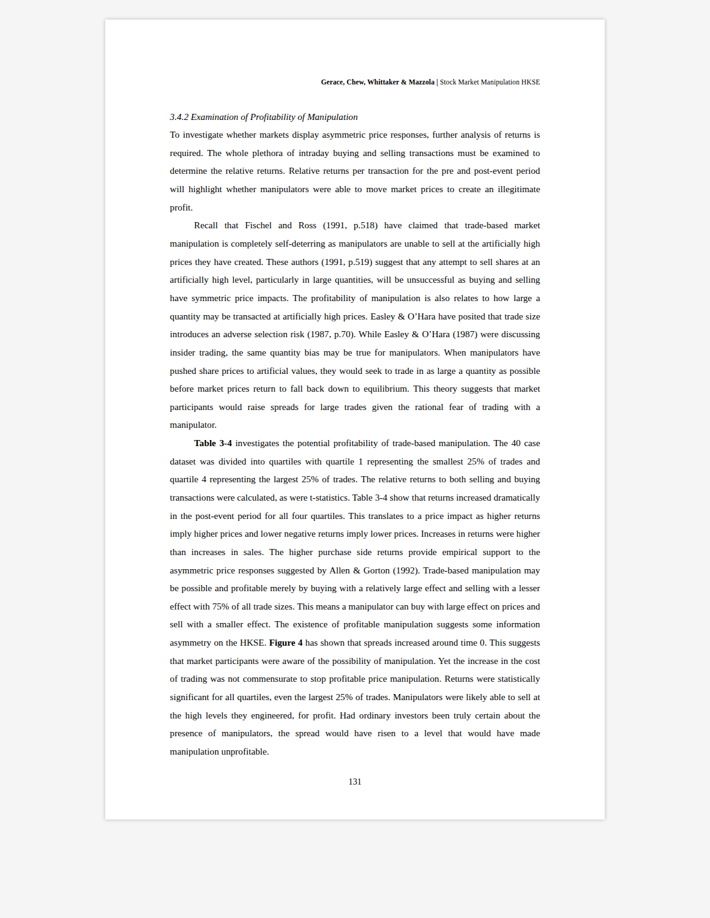Gerace, Chew, Whittaker & Mazzola | Stock Market Manipulation HKSE
3.4.2 Examination of Profitability of Manipulation
To investigate whether markets display asymmetric price responses, further analysis of returns is required. The whole plethora of intraday buying and selling transactions must be examined to determine the relative returns. Relative returns per transaction for the pre and post-event period will highlight whether manipulators were able to move market prices to create an illegitimate profit.
Recall that Fischel and Ross (1991, p.518) have claimed that trade-based market manipulation is completely self-deterring as manipulators are unable to sell at the artificially high prices they have created. These authors (1991, p.519) suggest that any attempt to sell shares at an artificially high level, particularly in large quantities, will be unsuccessful as buying and selling have symmetric price impacts. The profitability of manipulation is also relates to how large a quantity may be transacted at artificially high prices. Easley & O’Hara have posited that trade size introduces an adverse selection risk (1987, p.70). While Easley & O’Hara (1987) were discussing insider trading, the same quantity bias may be true for manipulators. When manipulators have pushed share prices to artificial values, they would seek to trade in as large a quantity as possible before market prices return to fall back down to equilibrium. This theory suggests that market participants would raise spreads for large trades given the rational fear of trading with a manipulator.
Table 3-4 investigates the potential profitability of trade-based manipulation. The 40 case dataset was divided into quartiles with quartile 1 representing the smallest 25% of trades and quartile 4 representing the largest 25% of trades. The relative returns to both selling and buying transactions were calculated, as were t-statistics. Table 3-4 show that returns increased dramatically in the post-event period for all four quartiles. This translates to a price impact as higher returns imply higher prices and lower negative returns imply lower prices. Increases in returns were higher than increases in sales. The higher purchase side returns provide empirical support to the asymmetric price responses suggested by Allen & Gorton (1992). Trade-based manipulation may be possible and profitable merely by buying with a relatively large effect and selling with a lesser effect with 75% of all trade sizes. This means a manipulator can buy with large effect on prices and sell with a smaller effect. The existence of profitable manipulation suggests some information asymmetry on the HKSE. Figure 4 has shown that spreads increased around time 0. This suggests that market participants were aware of the possibility of manipulation. Yet the increase in the cost of trading was not commensurate to stop profitable price manipulation. Returns were statistically significant for all quartiles, even the largest 25% of trades. Manipulators were likely able to sell at the high levels they engineered, for profit. Had ordinary investors been truly certain about the presence of manipulators, the spread would have risen to a level that would have made manipulation unprofitable.
131